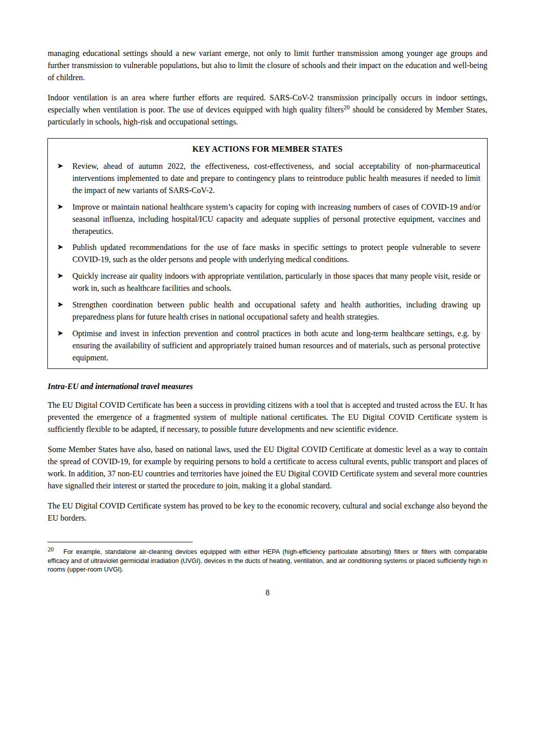managing educational settings should a new variant emerge, not only to limit further transmission among younger age groups and further transmission to vulnerable populations, but also to limit the closure of schools and their impact on the education and well-being of children.
Indoor ventilation is an area where further efforts are required. SARS-CoV-2 transmission principally occurs in indoor settings, especially when ventilation is poor. The use of devices equipped with high quality filters20 should be considered by Member States, particularly in schools, high-risk and occupational settings.
Key actions for Member States
Review, ahead of autumn 2022, the effectiveness, cost-effectiveness, and social acceptability of non-pharmaceutical interventions implemented to date and prepare to contingency plans to reintroduce public health measures if needed to limit the impact of new variants of SARS-CoV-2.
Improve or maintain national healthcare system’s capacity for coping with increasing numbers of cases of COVID-19 and/or seasonal influenza, including hospital/ICU capacity and adequate supplies of personal protective equipment, vaccines and therapeutics.
Publish updated recommendations for the use of face masks in specific settings to protect people vulnerable to severe COVID-19, such as the older persons and people with underlying medical conditions.
Quickly increase air quality indoors with appropriate ventilation, particularly in those spaces that many people visit, reside or work in, such as healthcare facilities and schools.
Strengthen coordination between public health and occupational safety and health authorities, including drawing up preparedness plans for future health crises in national occupational safety and health strategies.
Optimise and invest in infection prevention and control practices in both acute and long-term healthcare settings, e.g. by ensuring the availability of sufficient and appropriately trained human resources and of materials, such as personal protective equipment.
Intra-EU and international travel measures
The EU Digital COVID Certificate has been a success in providing citizens with a tool that is accepted and trusted across the EU. It has prevented the emergence of a fragmented system of multiple national certificates. The EU Digital COVID Certificate system is sufficiently flexible to be adapted, if necessary, to possible future developments and new scientific evidence.
Some Member States have also, based on national laws, used the EU Digital COVID Certificate at domestic level as a way to contain the spread of COVID-19, for example by requiring persons to hold a certificate to access cultural events, public transport and places of work. In addition, 37 non-EU countries and territories have joined the EU Digital COVID Certificate system and several more countries have signalled their interest or started the procedure to join, making it a global standard.
The EU Digital COVID Certificate system has proved to be key to the economic recovery, cultural and social exchange also beyond the EU borders.
20 For example, standalone air-cleaning devices equipped with either HEPA (high-efficiency particulate absorbing) filters or filters with comparable efficacy and of ultraviolet germicidal irradiation (UVGI), devices in the ducts of heating, ventilation, and air conditioning systems or placed sufficiently high in rooms (upper-room UVGI).
8